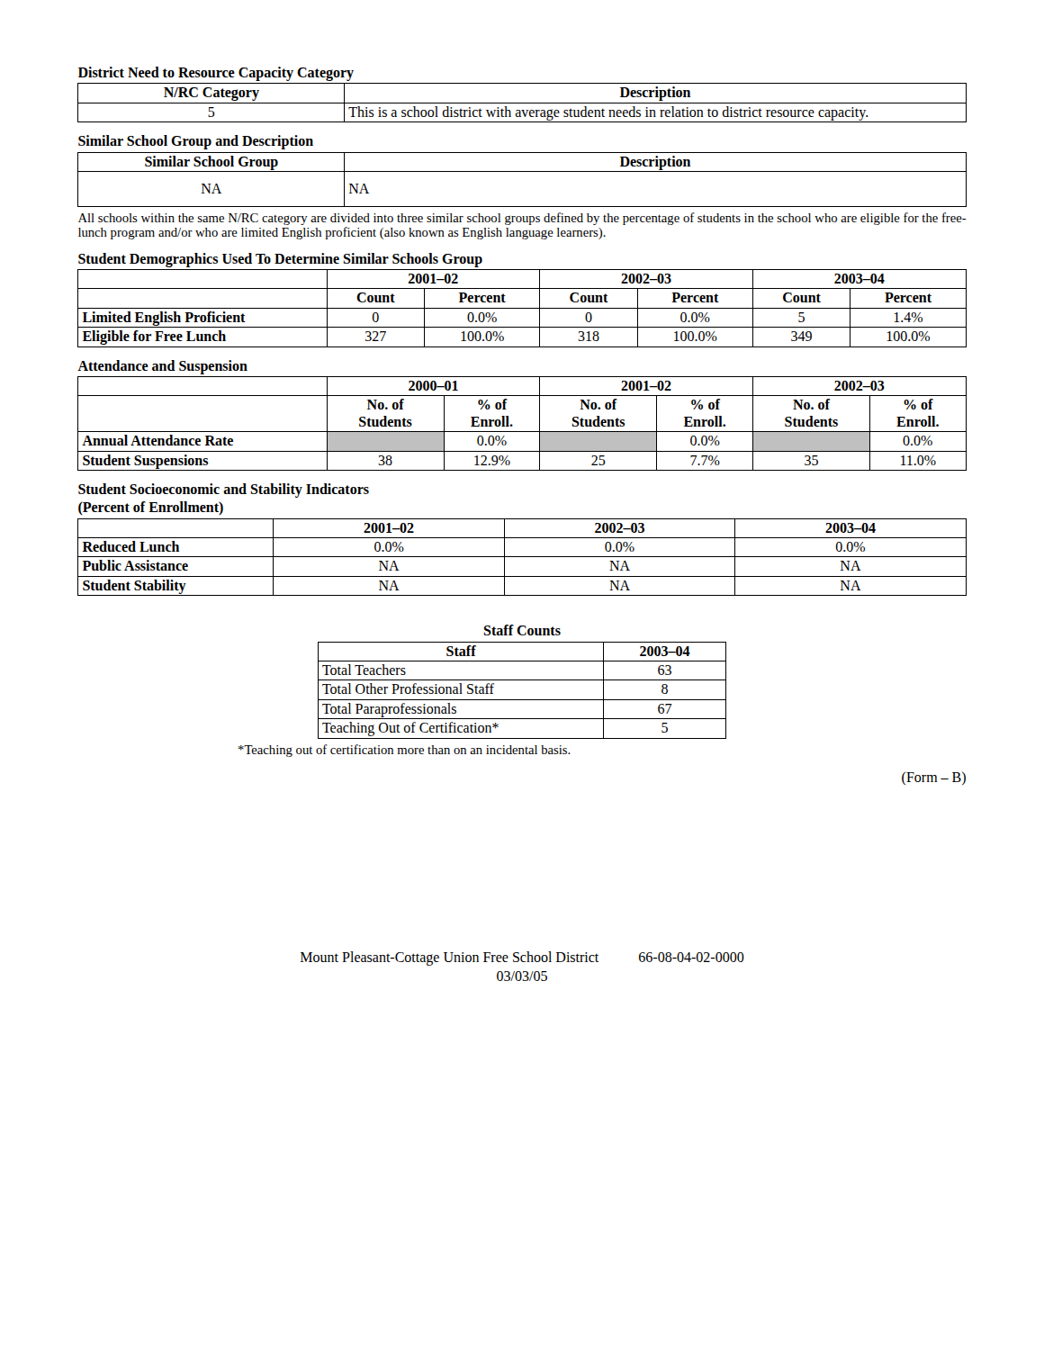District Need to Resource Capacity Category
| N/RC Category | Description |
| --- | --- |
| 5 | This is a school district with average student needs in relation to district resource capacity. |
Similar School Group and Description
| Similar School Group | Description |
| --- | --- |
| NA | NA |
All schools within the same N/RC category are divided into three similar school groups defined by the percentage of students in the school who are eligible for the free-lunch program and/or who are limited English proficient (also known as English language learners).
Student Demographics Used To Determine Similar Schools Group
| | 2001–02 | 2002–03 | 2003–04 |
| --- | --- | --- | --- |
| | Count | Percent | Count | Percent | Count | Percent |
| Limited English Proficient | 0 | 0.0% | 0 | 0.0% | 5 | 1.4% |
| Eligible for Free Lunch | 327 | 100.0% | 318 | 100.0% | 349 | 100.0% |
Attendance and Suspension
| | 2000–01 | 2001–02 | 2002–03 |
| --- | --- | --- | --- |
| | No. of Students | % of Enroll. | No. of Students | % of Enroll. | No. of Students | % of Enroll. |
| Annual Attendance Rate | | 0.0% | | 0.0% | | 0.0% |
| Student Suspensions | 38 | 12.9% | 25 | 7.7% | 35 | 11.0% |
Student Socioeconomic and Stability Indicators
(Percent of Enrollment)
| | 2001–02 | 2002–03 | 2003–04 |
| --- | --- | --- | --- |
| Reduced Lunch | 0.0% | 0.0% | 0.0% |
| Public Assistance | NA | NA | NA |
| Student Stability | NA | NA | NA |
Staff Counts
| Staff | 2003–04 |
| --- | --- |
| Total Teachers | 63 |
| Total Other Professional Staff | 8 |
| Total Paraprofessionals | 67 |
| Teaching Out of Certification* | 5 |
*Teaching out of certification more than on an incidental basis.
(Form – B)
Mount Pleasant-Cottage Union Free School District 66-08-04-02-0000 03/03/05